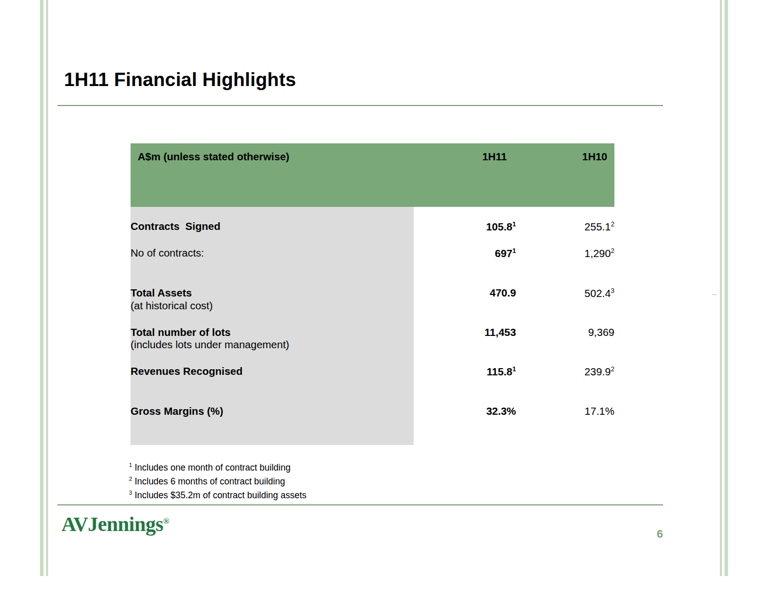1H11 Financial Highlights
| A$m (unless stated otherwise) | 1H11 | 1H10 |
| Contracts Signed | 105.8 1 | 255.1 2 |
| No of contracts: | 697 1 | 1,290 2 |
| Total Assets | 470.9 | 502.4 3 |
| (at historical cost) | | |
| Total number of lots | 11,453 | 9,369 |
| (includes lots under management) | | |
| Revenues Recognised | 115.8 1 | 239.9 2 |
| Gross Margins (%) | 32.3% | 17.1% |
1 Includes one month of contract building
2 Includes 6 months of contract building
3 Includes $35.2m of contract building assets
AVJennings®
6